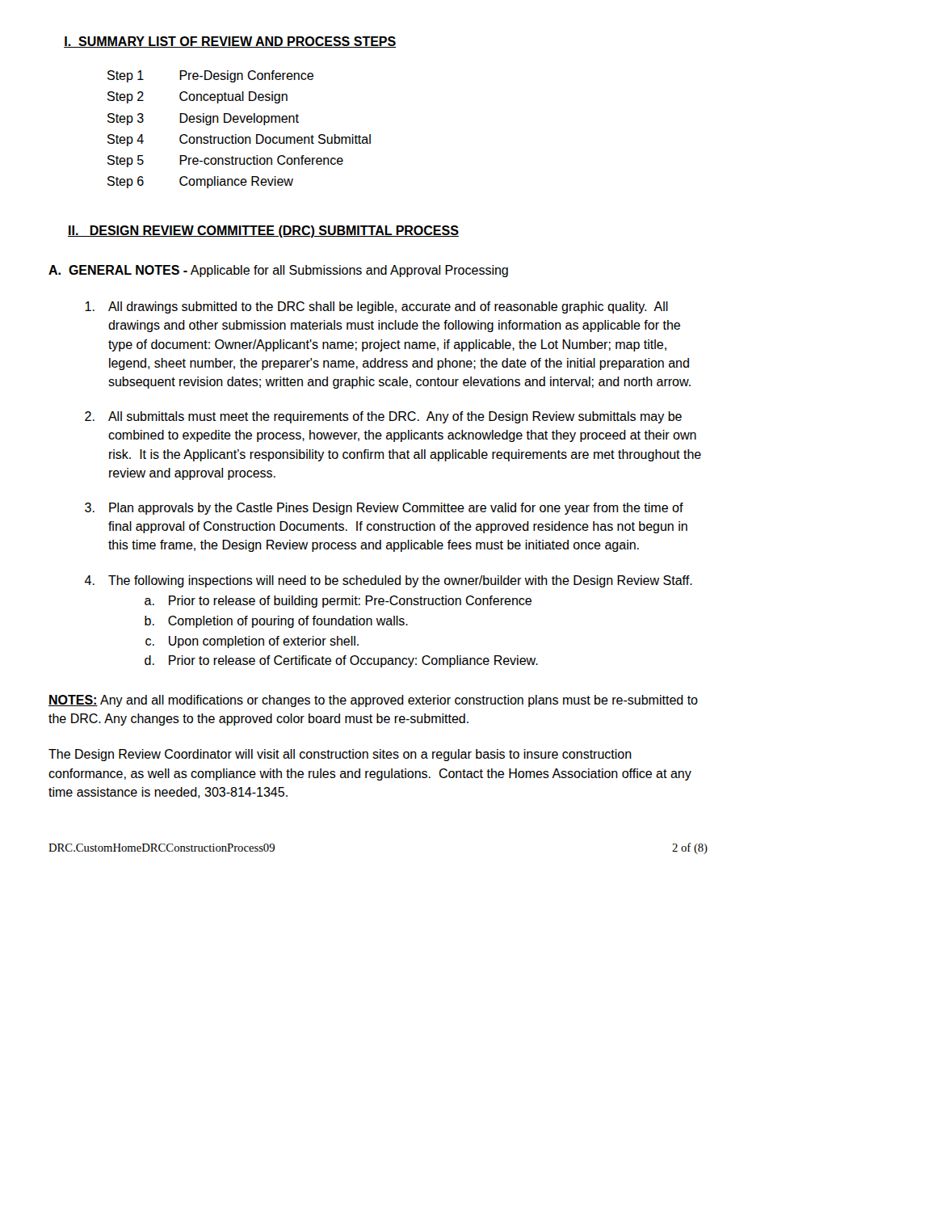I. SUMMARY LIST OF REVIEW AND PROCESS STEPS
| Step 1 | Pre-Design Conference |
| Step 2 | Conceptual Design |
| Step 3 | Design Development |
| Step 4 | Construction Document Submittal |
| Step 5 | Pre-construction Conference |
| Step 6 | Compliance Review |
II. DESIGN REVIEW COMMITTEE (DRC) SUBMITTAL PROCESS
A. GENERAL NOTES - Applicable for all Submissions and Approval Processing
All drawings submitted to the DRC shall be legible, accurate and of reasonable graphic quality. All drawings and other submission materials must include the following information as applicable for the type of document: Owner/Applicant's name; project name, if applicable, the Lot Number; map title, legend, sheet number, the preparer's name, address and phone; the date of the initial preparation and subsequent revision dates; written and graphic scale, contour elevations and interval; and north arrow.
All submittals must meet the requirements of the DRC. Any of the Design Review submittals may be combined to expedite the process, however, the applicants acknowledge that they proceed at their own risk. It is the Applicant’s responsibility to confirm that all applicable requirements are met throughout the review and approval process.
Plan approvals by the Castle Pines Design Review Committee are valid for one year from the time of final approval of Construction Documents. If construction of the approved residence has not begun in this time frame, the Design Review process and applicable fees must be initiated once again.
The following inspections will need to be scheduled by the owner/builder with the Design Review Staff.
Prior to release of building permit: Pre-Construction Conference
Completion of pouring of foundation walls.
Upon completion of exterior shell.
Prior to release of Certificate of Occupancy: Compliance Review.
NOTES: Any and all modifications or changes to the approved exterior construction plans must be re-submitted to the DRC. Any changes to the approved color board must be re-submitted.
The Design Review Coordinator will visit all construction sites on a regular basis to insure construction conformance, as well as compliance with the rules and regulations. Contact the Homes Association office at any time assistance is needed, 303-814-1345.
DRC.CustomHomeDRCConstructionProcess09
2 of (8)